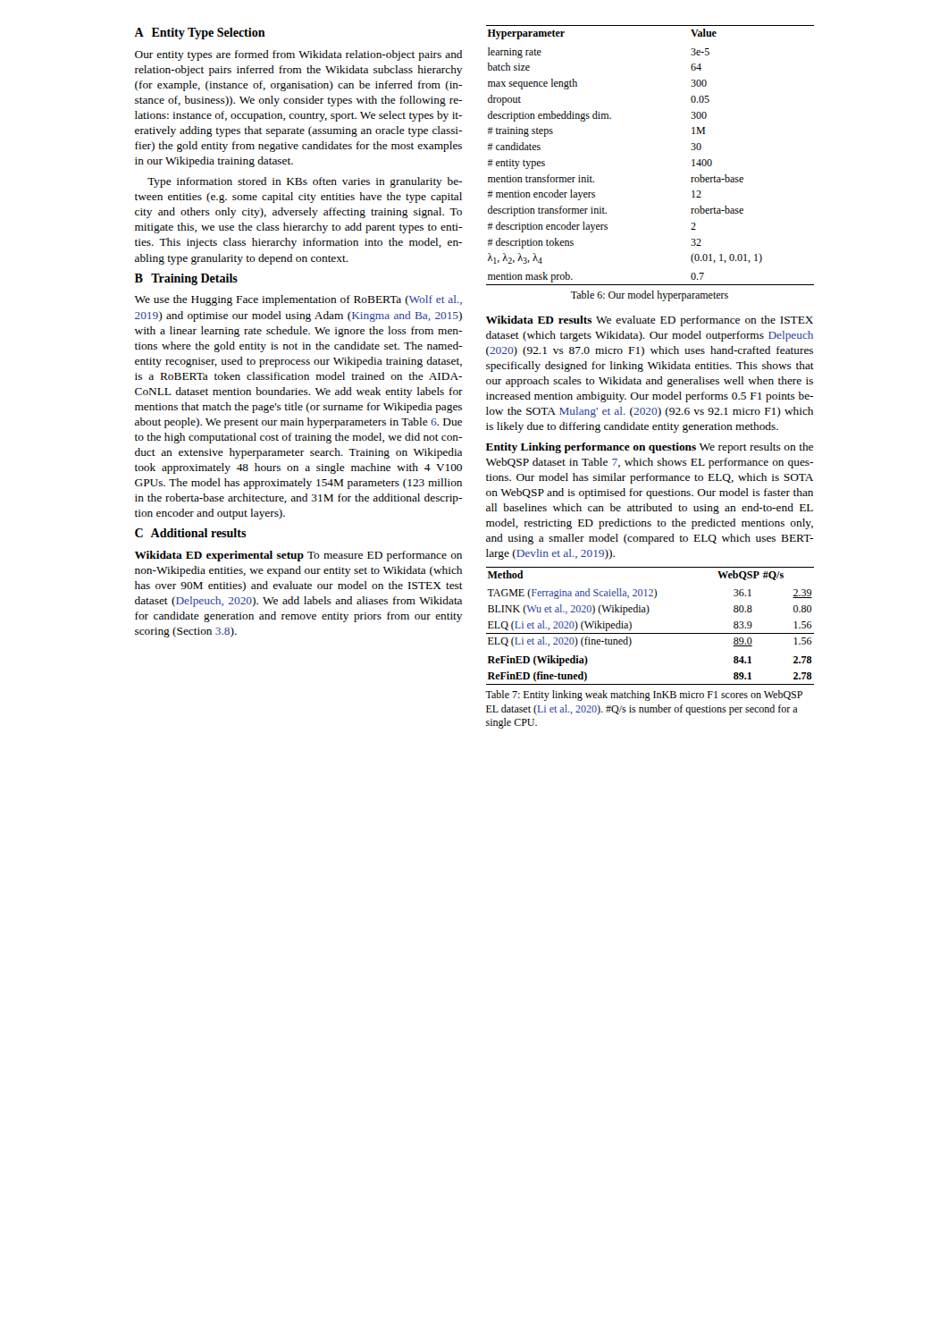A Entity Type Selection
Our entity types are formed from Wikidata relation-object pairs and relation-object pairs inferred from the Wikidata subclass hierarchy (for example, (instance of, organisation) can be inferred from (instance of, business)). We only consider types with the following relations: instance of, occupation, country, sport. We select types by iteratively adding types that separate (assuming an oracle type classifier) the gold entity from negative candidates for the most examples in our Wikipedia training dataset.
Type information stored in KBs often varies in granularity between entities (e.g. some capital city entities have the type capital city and others only city), adversely affecting training signal. To mitigate this, we use the class hierarchy to add parent types to entities. This injects class hierarchy information into the model, enabling type granularity to depend on context.
B Training Details
We use the Hugging Face implementation of RoBERTa (Wolf et al., 2019) and optimise our model using Adam (Kingma and Ba, 2015) with a linear learning rate schedule. We ignore the loss from mentions where the gold entity is not in the candidate set. The named-entity recogniser, used to preprocess our Wikipedia training dataset, is a RoBERTa token classification model trained on the AIDA-CoNLL dataset mention boundaries. We add weak entity labels for mentions that match the page's title (or surname for Wikipedia pages about people). We present our main hyperparameters in Table 6. Due to the high computational cost of training the model, we did not conduct an extensive hyperparameter search. Training on Wikipedia took approximately 48 hours on a single machine with 4 V100 GPUs. The model has approximately 154M parameters (123 million in the roberta-base architecture, and 31M for the additional description encoder and output layers).
C Additional results
Wikidata ED experimental setup To measure ED performance on non-Wikipedia entities, we expand our entity set to Wikidata (which has over 90M entities) and evaluate our model on the ISTEX test dataset (Delpeuch, 2020). We add labels and aliases from Wikidata for candidate generation and remove entity priors from our entity scoring (Section 3.8).
| Hyperparameter | Value |
| --- | --- |
| learning rate | 3e-5 |
| batch size | 64 |
| max sequence length | 300 |
| dropout | 0.05 |
| description embeddings dim. | 300 |
| # training steps | 1M |
| # candidates | 30 |
| # entity types | 1400 |
| mention transformer init. | roberta-base |
| # mention encoder layers | 12 |
| description transformer init. | roberta-base |
| # description encoder layers | 2 |
| # description tokens | 32 |
| λ 1 , λ 2 , λ 3 , λ 4 | (0.01, 1, 0.01, 1) |
| mention mask prob. | 0.7 |
Table 6: Our model hyperparameters
Wikidata ED results We evaluate ED performance on the ISTEX dataset (which targets Wikidata). Our model outperforms Delpeuch (2020) (92.1 vs 87.0 micro F1) which uses hand-crafted features specifically designed for linking Wikidata entities. This shows that our approach scales to Wikidata and generalises well when there is increased mention ambiguity. Our model performs 0.5 F1 points below the SOTA Mulang' et al. (2020) (92.6 vs 92.1 micro F1) which is likely due to differing candidate entity generation methods.
Entity Linking performance on questions We report results on the WebQSP dataset in Table 7, which shows EL performance on questions. Our model has similar performance to ELQ, which is SOTA on WebQSP and is optimised for questions. Our model is faster than all baselines which can be attributed to using an end-to-end EL model, restricting ED predictions to the predicted mentions only, and using a smaller model (compared to ELQ which uses BERT-large (Devlin et al., 2019)).
| Method | WebQSP | #Q/s |
| --- | --- | --- |
| TAGME ( Ferragina and Scaiella, 2012 ) | 36.1 | 2.39 |
| BLINK ( Wu et al., 2020 ) (Wikipedia) | 80.8 | 0.80 |
| ELQ ( Li et al., 2020 ) (Wikipedia) | 83.9 | 1.56 |
| ELQ ( Li et al., 2020 ) (fine-tuned) | 89.0 | 1.56 |
| ReFinED (Wikipedia) | 84.1 | 2.78 |
| ReFinED (fine-tuned) | 89.1 | 2.78 |
Table 7: Entity linking weak matching InKB micro F1 scores on WebQSP EL dataset (Li et al., 2020). #Q/s is number of questions per second for a single CPU.